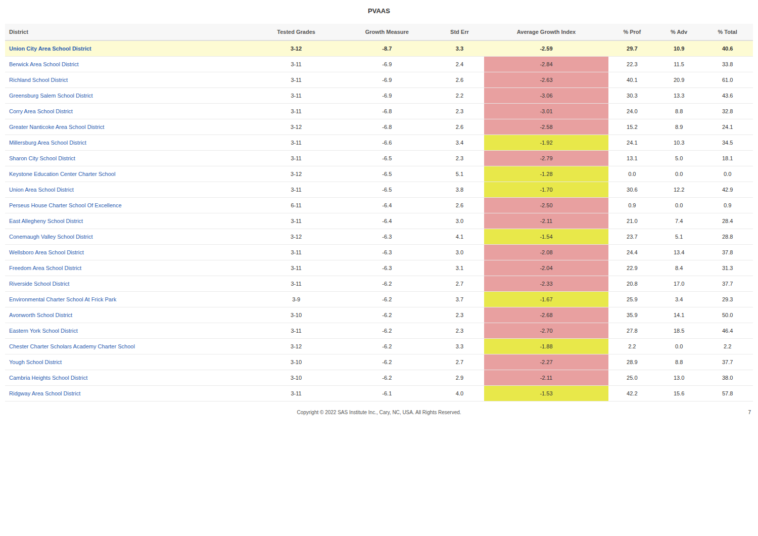PVAAS
| District | Tested Grades | Growth Measure | Std Err | Average Growth Index | % Prof | % Adv | % Total |
| --- | --- | --- | --- | --- | --- | --- | --- |
| Union City Area School District | 3-12 | -8.7 | 3.3 | -2.59 | 29.7 | 10.9 | 40.6 |
| Berwick Area School District | 3-11 | -6.9 | 2.4 | -2.84 | 22.3 | 11.5 | 33.8 |
| Richland School District | 3-11 | -6.9 | 2.6 | -2.63 | 40.1 | 20.9 | 61.0 |
| Greensburg Salem School District | 3-11 | -6.9 | 2.2 | -3.06 | 30.3 | 13.3 | 43.6 |
| Corry Area School District | 3-11 | -6.8 | 2.3 | -3.01 | 24.0 | 8.8 | 32.8 |
| Greater Nanticoke Area School District | 3-12 | -6.8 | 2.6 | -2.58 | 15.2 | 8.9 | 24.1 |
| Millersburg Area School District | 3-11 | -6.6 | 3.4 | -1.92 | 24.1 | 10.3 | 34.5 |
| Sharon City School District | 3-11 | -6.5 | 2.3 | -2.79 | 13.1 | 5.0 | 18.1 |
| Keystone Education Center Charter School | 3-12 | -6.5 | 5.1 | -1.28 | 0.0 | 0.0 | 0.0 |
| Union Area School District | 3-11 | -6.5 | 3.8 | -1.70 | 30.6 | 12.2 | 42.9 |
| Perseus House Charter School Of Excellence | 6-11 | -6.4 | 2.6 | -2.50 | 0.9 | 0.0 | 0.9 |
| East Allegheny School District | 3-11 | -6.4 | 3.0 | -2.11 | 21.0 | 7.4 | 28.4 |
| Conemaugh Valley School District | 3-12 | -6.3 | 4.1 | -1.54 | 23.7 | 5.1 | 28.8 |
| Wellsboro Area School District | 3-11 | -6.3 | 3.0 | -2.08 | 24.4 | 13.4 | 37.8 |
| Freedom Area School District | 3-11 | -6.3 | 3.1 | -2.04 | 22.9 | 8.4 | 31.3 |
| Riverside School District | 3-11 | -6.2 | 2.7 | -2.33 | 20.8 | 17.0 | 37.7 |
| Environmental Charter School At Frick Park | 3-9 | -6.2 | 3.7 | -1.67 | 25.9 | 3.4 | 29.3 |
| Avonworth School District | 3-10 | -6.2 | 2.3 | -2.68 | 35.9 | 14.1 | 50.0 |
| Eastern York School District | 3-11 | -6.2 | 2.3 | -2.70 | 27.8 | 18.5 | 46.4 |
| Chester Charter Scholars Academy Charter School | 3-12 | -6.2 | 3.3 | -1.88 | 2.2 | 0.0 | 2.2 |
| Yough School District | 3-10 | -6.2 | 2.7 | -2.27 | 28.9 | 8.8 | 37.7 |
| Cambria Heights School District | 3-10 | -6.2 | 2.9 | -2.11 | 25.0 | 13.0 | 38.0 |
| Ridgway Area School District | 3-11 | -6.1 | 4.0 | -1.53 | 42.2 | 15.6 | 57.8 |
Copyright © 2022 SAS Institute Inc., Cary, NC, USA. All Rights Reserved. 7